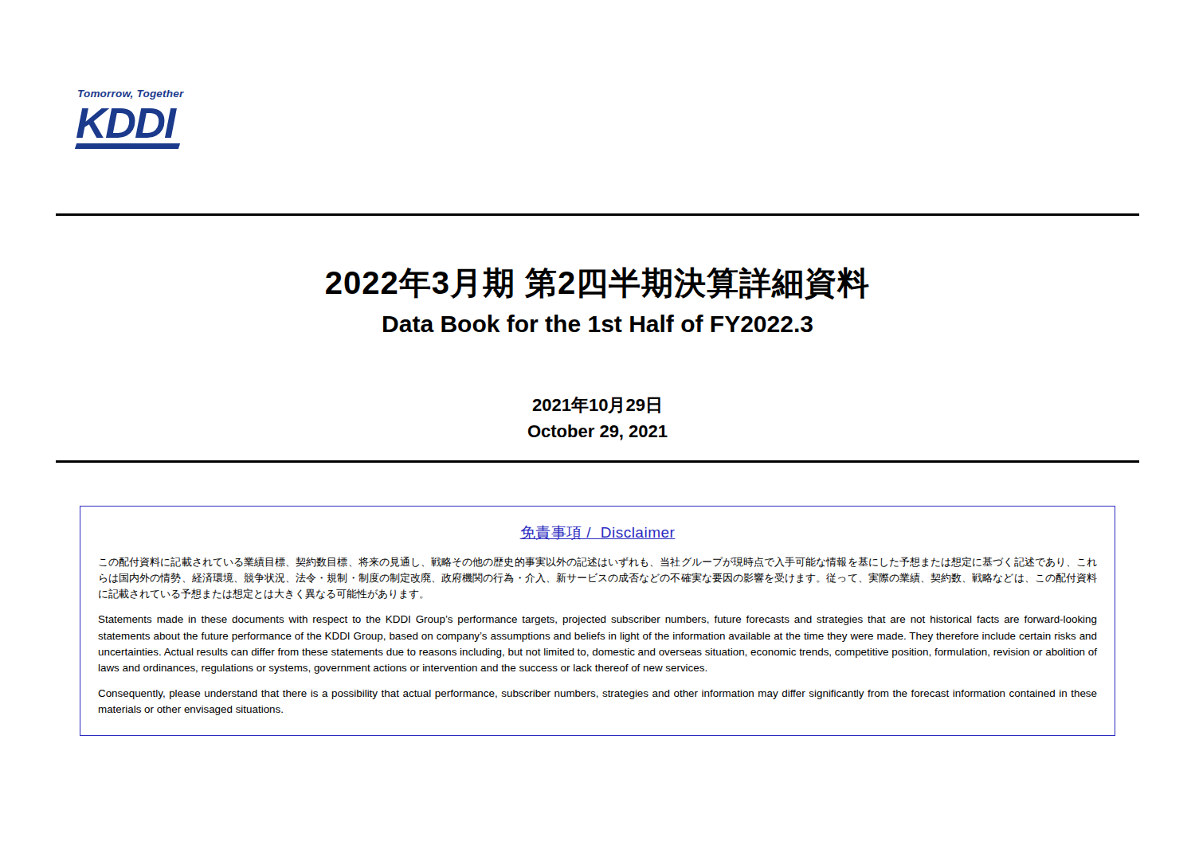Tomorrow, Together
KDDI
2022年3月期 第2四半期決算詳細資料
Data Book for the 1st Half of FY2022.3
2021年10月29日
October 29, 2021
免責事項 / Disclaimer
この配付資料に記載されている業績目標、契約数目標、将来の見通し、戦略その他の歴史的事実以外の記述はいずれも、当社グループが現時点で入手可能な情報を基にした予想または想定に基づく記述であり、これらは国内外の情勢、経済環境、競争状況、法令・規制・制度の制定改廃、政府機関の行為・介入、新サービスの成否などの不確実な要因の影響を受けます。従って、実際の業績、契約数、戦略などは、この配付資料に記載されている予想または想定とは大きく異なる可能性があります。
Statements made in these documents with respect to the KDDI Group’s performance targets, projected subscriber numbers, future forecasts and strategies that are not historical facts are forward-looking statements about the future performance of the KDDI Group, based on company’s assumptions and beliefs in light of the information available at the time they were made. They therefore include certain risks and uncertainties. Actual results can differ from these statements due to reasons including, but not limited to, domestic and overseas situation, economic trends, competitive position, formulation, revision or abolition of laws and ordinances, regulations or systems, government actions or intervention and the success or lack thereof of new services.
Consequently, please understand that there is a possibility that actual performance, subscriber numbers, strategies and other information may differ significantly from the forecast information contained in these materials or other envisaged situations.